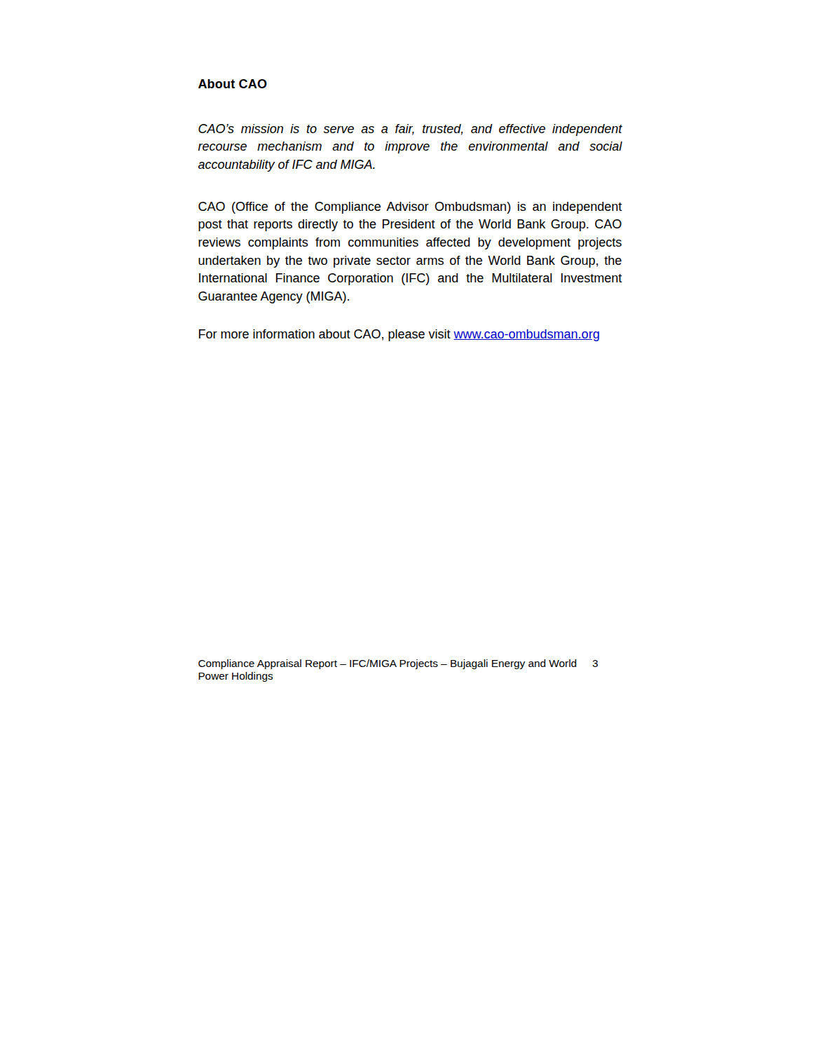About CAO
CAO’s mission is to serve as a fair, trusted, and effective independent recourse mechanism and to improve the environmental and social accountability of IFC and MIGA.
CAO (Office of the Compliance Advisor Ombudsman) is an independent post that reports directly to the President of the World Bank Group. CAO reviews complaints from communities affected by development projects undertaken by the two private sector arms of the World Bank Group, the International Finance Corporation (IFC) and the Multilateral Investment Guarantee Agency (MIGA).
For more information about CAO, please visit www.cao-ombudsman.org
Compliance Appraisal Report – IFC/MIGA Projects – Bujagali Energy and World Power Holdings 3